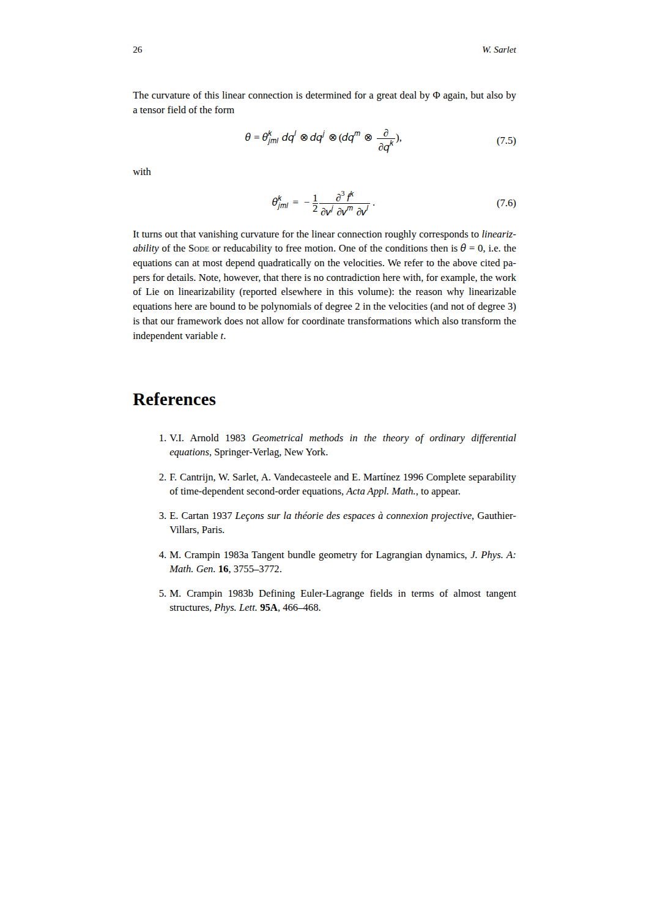26 W. Sarlet
The curvature of this linear connection is determined for a great deal by Φ again, but also by a tensor field of the form
θ = θ jml k dql ⊗ dqj ⊗ ( dqm ⊗ ∂ ∂qk ) ,
(7.5)
with
θ jml k = − 12 ∂3fk ∂vj ∂vm ∂vl .
(7.6)
It turns out that vanishing curvature for the linear connection roughly corresponds to linearizability of the Sode or reducability to free motion. One of the conditions then is θ=0, i.e. the equations can at most depend quadratically on the velocities. We refer to the above cited papers for details. Note, however, that there is no contradiction here with, for example, the work of Lie on linearizability (reported elsewhere in this volume): the reason why linearizable equations here are bound to be polynomials of degree 2 in the velocities (and not of degree 3) is that our framework does not allow for coordinate transformations which also transform the independent variable t.
References
V.I. Arnold 1983 Geometrical methods in the theory of ordinary differential equations, Springer-Verlag, New York.
F. Cantrijn, W. Sarlet, A. Vandecasteele and E. Martínez 1996 Complete separability of time-dependent second-order equations, Acta Appl. Math., to appear.
E. Cartan 1937 Leçons sur la théorie des espaces à connexion projective, Gauthier-Villars, Paris.
M. Crampin 1983a Tangent bundle geometry for Lagrangian dynamics, J. Phys. A: Math. Gen. 16, 3755–3772.
M. Crampin 1983b Defining Euler-Lagrange fields in terms of almost tangent structures, Phys. Lett. 95A, 466–468.